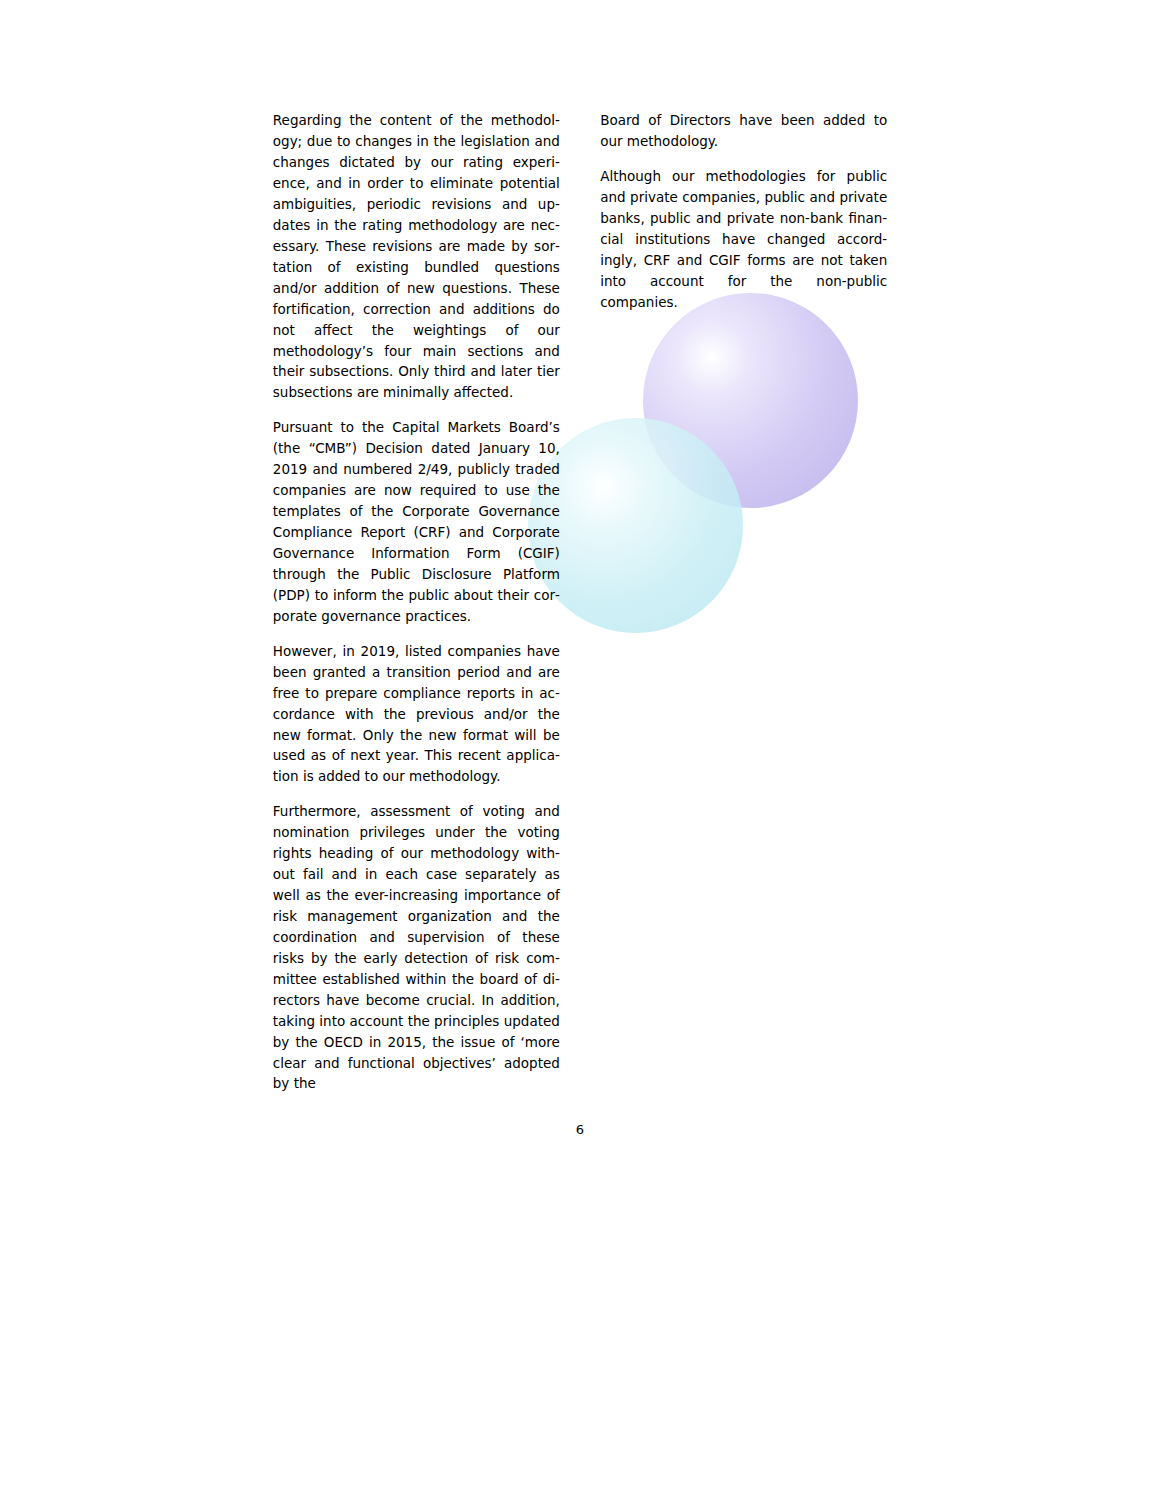Regarding the content of the methodology; due to changes in the legislation and changes dictated by our rating experience, and in order to eliminate potential ambiguities, periodic revisions and updates in the rating methodology are necessary. These revisions are made by sortation of existing bundled questions and/or addition of new questions. These fortification, correction and additions do not affect the weightings of our methodology’s four main sections and their subsections. Only third and later tier subsections are minimally affected.
Pursuant to the Capital Markets Board’s (the “CMB”) Decision dated January 10, 2019 and numbered 2/49, publicly traded companies are now required to use the templates of the Corporate Governance Compliance Report (CRF) and Corporate Governance Information Form (CGIF) through the Public Disclosure Platform (PDP) to inform the public about their corporate governance practices.
However, in 2019, listed companies have been granted a transition period and are free to prepare compliance reports in accordance with the previous and/or the new format. Only the new format will be used as of next year. This recent application is added to our methodology.
Furthermore, assessment of voting and nomination privileges under the voting rights heading of our methodology without fail and in each case separately as well as the ever-increasing importance of risk management organization and the coordination and supervision of these risks by the early detection of risk committee established within the board of directors have become crucial. In addition, taking into account the principles updated by the OECD in 2015, the issue of ‘more clear and functional objectives’ adopted by the
Board of Directors have been added to our methodology.
Although our methodologies for public and private companies, public and private banks, public and private non-bank financial institutions have changed accordingly, CRF and CGIF forms are not taken into account for the non-public companies.
6